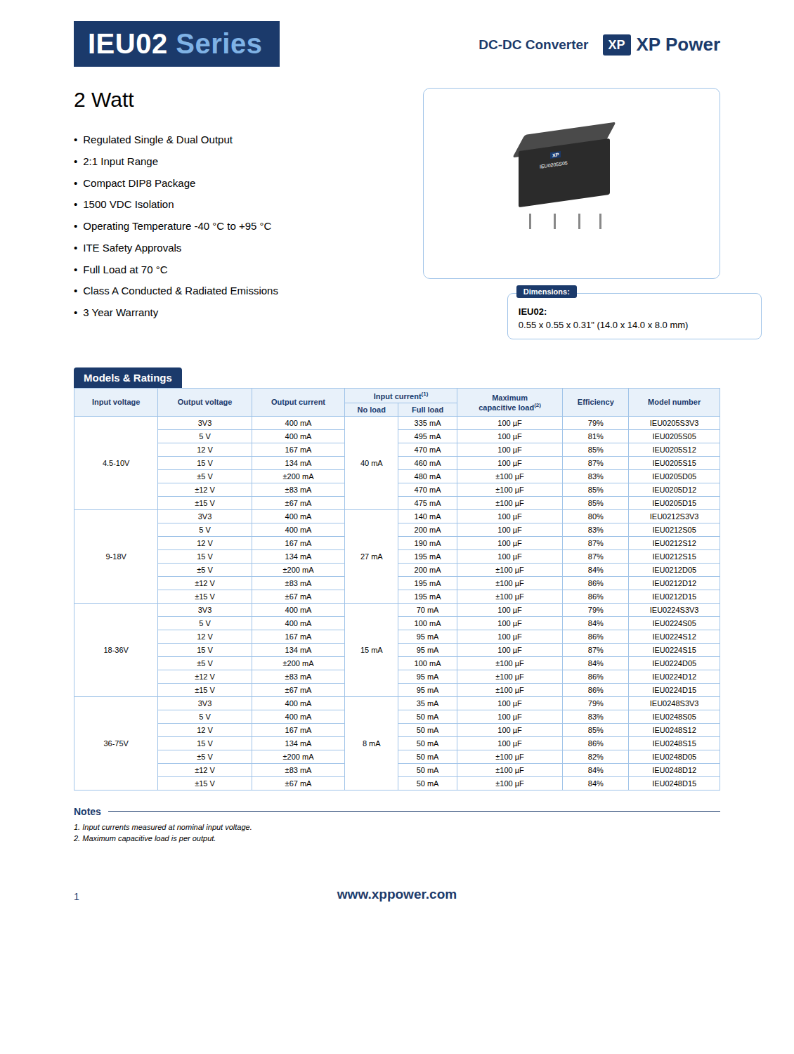IEU02 Series
DC-DC Converter
XP XP Power
2 Watt
Regulated Single & Dual Output
2:1 Input Range
Compact DIP8 Package
1500 VDC Isolation
Operating Temperature -40 °C to +95 °C
ITE Safety Approvals
Full Load at 70 °C
Class A Conducted & Radiated Emissions
3 Year Warranty
XP
IEU0205S05
Dimensions:
IEU02: 0.55 x 0.55 x 0.31" (14.0 x 14.0 x 8.0 mm)
Models & Ratings
| Input voltage | Output voltage | Output current | Input current (1) | Maximum capacitive load (2) | Efficiency | Model number |
| --- | --- | --- | --- | --- | --- | --- |
| No load | Full load |
| 4.5-10V | 3V3 | 400 mA | 40 mA | 335 mA | 100 µF | 79% | IEU0205S3V3 |
| 5 V | 400 mA | 495 mA | 100 µF | 81% | IEU0205S05 |
| 12 V | 167 mA | 470 mA | 100 µF | 85% | IEU0205S12 |
| 15 V | 134 mA | 460 mA | 100 µF | 87% | IEU0205S15 |
| ±5 V | ±200 mA | 480 mA | ±100 µF | 83% | IEU0205D05 |
| ±12 V | ±83 mA | 470 mA | ±100 µF | 85% | IEU0205D12 |
| ±15 V | ±67 mA | 475 mA | ±100 µF | 85% | IEU0205D15 |
| 9-18V | 3V3 | 400 mA | 27 mA | 140 mA | 100 µF | 80% | IEU0212S3V3 |
| 5 V | 400 mA | 200 mA | 100 µF | 83% | IEU0212S05 |
| 12 V | 167 mA | 190 mA | 100 µF | 87% | IEU0212S12 |
| 15 V | 134 mA | 195 mA | 100 µF | 87% | IEU0212S15 |
| ±5 V | ±200 mA | 200 mA | ±100 µF | 84% | IEU0212D05 |
| ±12 V | ±83 mA | 195 mA | ±100 µF | 86% | IEU0212D12 |
| ±15 V | ±67 mA | 195 mA | ±100 µF | 86% | IEU0212D15 |
| 18-36V | 3V3 | 400 mA | 15 mA | 70 mA | 100 µF | 79% | IEU0224S3V3 |
| 5 V | 400 mA | 100 mA | 100 µF | 84% | IEU0224S05 |
| 12 V | 167 mA | 95 mA | 100 µF | 86% | IEU0224S12 |
| 15 V | 134 mA | 95 mA | 100 µF | 87% | IEU0224S15 |
| ±5 V | ±200 mA | 100 mA | ±100 µF | 84% | IEU0224D05 |
| ±12 V | ±83 mA | 95 mA | ±100 µF | 86% | IEU0224D12 |
| ±15 V | ±67 mA | 95 mA | ±100 µF | 86% | IEU0224D15 |
| 36-75V | 3V3 | 400 mA | 8 mA | 35 mA | 100 µF | 79% | IEU0248S3V3 |
| 5 V | 400 mA | 50 mA | 100 µF | 83% | IEU0248S05 |
| 12 V | 167 mA | 50 mA | 100 µF | 85% | IEU0248S12 |
| 15 V | 134 mA | 50 mA | 100 µF | 86% | IEU0248S15 |
| ±5 V | ±200 mA | 50 mA | ±100 µF | 82% | IEU0248D05 |
| ±12 V | ±83 mA | 50 mA | ±100 µF | 84% | IEU0248D12 |
| ±15 V | ±67 mA | 50 mA | ±100 µF | 84% | IEU0248D15 |
Notes
1. Input currents measured at nominal input voltage.
2. Maximum capacitive load is per output.
1
www.xppower.com